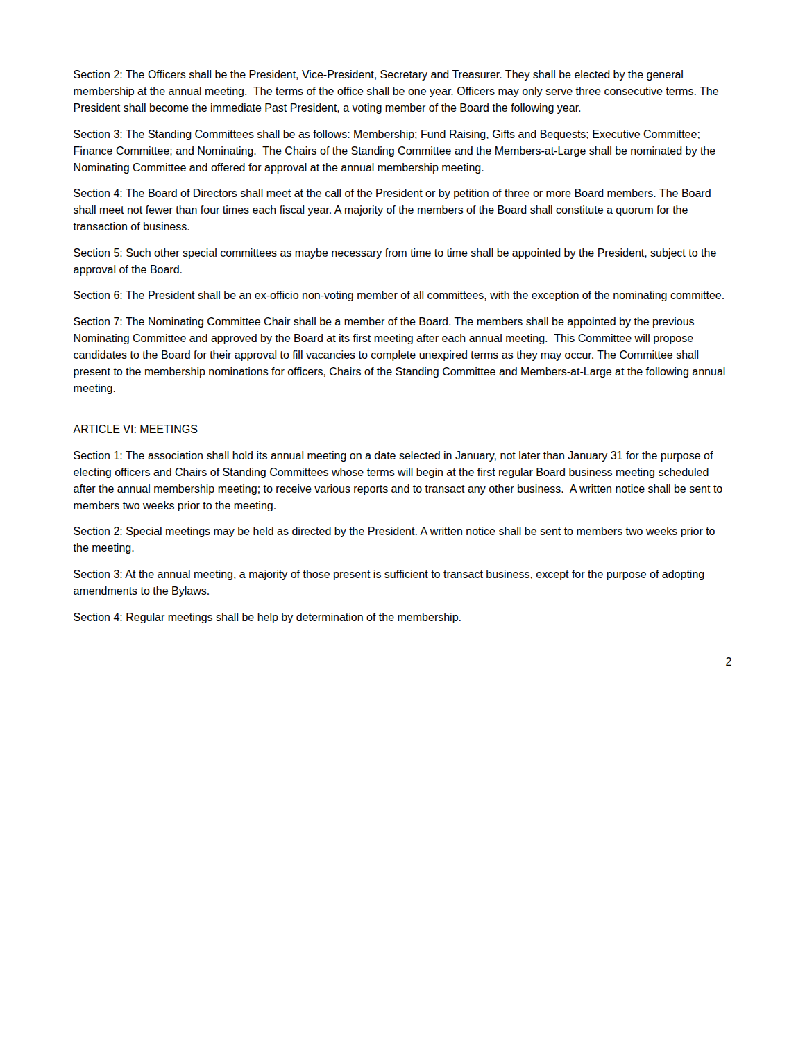Section 2: The Officers shall be the President, Vice-President, Secretary and Treasurer. They shall be elected by the general membership at the annual meeting. The terms of the office shall be one year. Officers may only serve three consecutive terms. The President shall become the immediate Past President, a voting member of the Board the following year.
Section 3: The Standing Committees shall be as follows: Membership; Fund Raising, Gifts and Bequests; Executive Committee; Finance Committee; and Nominating. The Chairs of the Standing Committee and the Members-at-Large shall be nominated by the Nominating Committee and offered for approval at the annual membership meeting.
Section 4: The Board of Directors shall meet at the call of the President or by petition of three or more Board members. The Board shall meet not fewer than four times each fiscal year. A majority of the members of the Board shall constitute a quorum for the transaction of business.
Section 5: Such other special committees as maybe necessary from time to time shall be appointed by the President, subject to the approval of the Board.
Section 6: The President shall be an ex-officio non-voting member of all committees, with the exception of the nominating committee.
Section 7: The Nominating Committee Chair shall be a member of the Board. The members shall be appointed by the previous Nominating Committee and approved by the Board at its first meeting after each annual meeting. This Committee will propose candidates to the Board for their approval to fill vacancies to complete unexpired terms as they may occur. The Committee shall present to the membership nominations for officers, Chairs of the Standing Committee and Members-at-Large at the following annual meeting.
ARTICLE VI: MEETINGS
Section 1: The association shall hold its annual meeting on a date selected in January, not later than January 31 for the purpose of electing officers and Chairs of Standing Committees whose terms will begin at the first regular Board business meeting scheduled after the annual membership meeting; to receive various reports and to transact any other business. A written notice shall be sent to members two weeks prior to the meeting.
Section 2: Special meetings may be held as directed by the President. A written notice shall be sent to members two weeks prior to the meeting.
Section 3: At the annual meeting, a majority of those present is sufficient to transact business, except for the purpose of adopting amendments to the Bylaws.
Section 4: Regular meetings shall be help by determination of the membership.
2